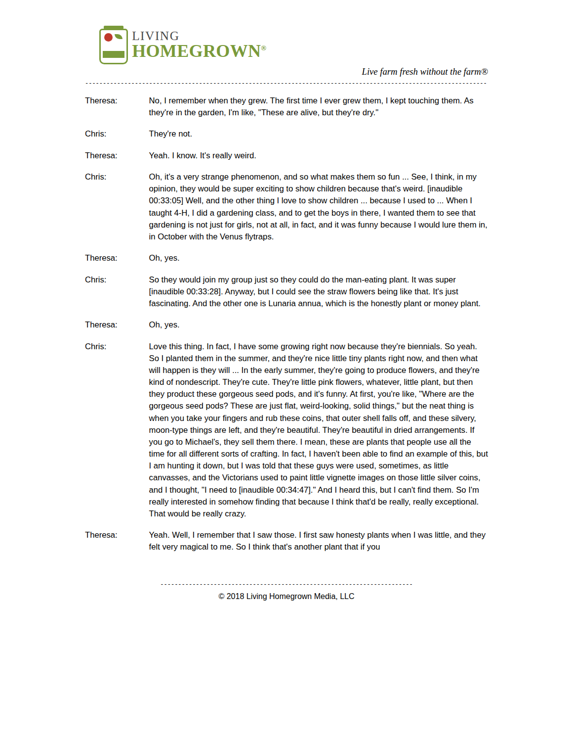LIVING HOMEGROWN®
Live farm fresh without the farm®
-----------------------------------------------------------------------------------------------------------------
| Theresa: | No, I remember when they grew. The first time I ever grew them, I kept touching them. As they're in the garden, I'm like, "These are alive, but they're dry." |
| Chris: | They're not. |
| Theresa: | Yeah. I know. It's really weird. |
| Chris: | Oh, it's a very strange phenomenon, and so what makes them so fun ... See, I think, in my opinion, they would be super exciting to show children because that's weird. [inaudible 00:33:05] Well, and the other thing I love to show children ... because I used to ... When I taught 4-H, I did a gardening class, and to get the boys in there, I wanted them to see that gardening is not just for girls, not at all, in fact, and it was funny because I would lure them in, in October with the Venus flytraps. |
| Theresa: | Oh, yes. |
| Chris: | So they would join my group just so they could do the man-eating plant. It was super [inaudible 00:33:28]. Anyway, but I could see the straw flowers being like that. It's just fascinating. And the other one is Lunaria annua, which is the honestly plant or money plant. |
| Theresa: | Oh, yes. |
| Chris: | Love this thing. In fact, I have some growing right now because they're biennials. So yeah. So I planted them in the summer, and they're nice little tiny plants right now, and then what will happen is they will ... In the early summer, they're going to produce flowers, and they're kind of nondescript. They're cute. They're little pink flowers, whatever, little plant, but then they product these gorgeous seed pods, and it's funny. At first, you're like, "Where are the gorgeous seed pods? These are just flat, weird-looking, solid things," but the neat thing is when you take your fingers and rub these coins, that outer shell falls off, and these silvery, moon-type things are left, and they're beautiful. They're beautiful in dried arrangements. If you go to Michael's, they sell them there. I mean, these are plants that people use all the time for all different sorts of crafting. In fact, I haven't been able to find an example of this, but I am hunting it down, but I was told that these guys were used, sometimes, as little canvasses, and the Victorians used to paint little vignette images on those little silver coins, and I thought, "I need to [inaudible 00:34:47]." And I heard this, but I can't find them. So I'm really interested in somehow finding that because I think that'd be really, really exceptional. That would be really crazy. |
| Theresa: | Yeah. Well, I remember that I saw those. I first saw honesty plants when I was little, and they felt very magical to me. So I think that's another plant that if you |
-----------------------------------------------------------------------
© 2018 Living Homegrown Media, LLC